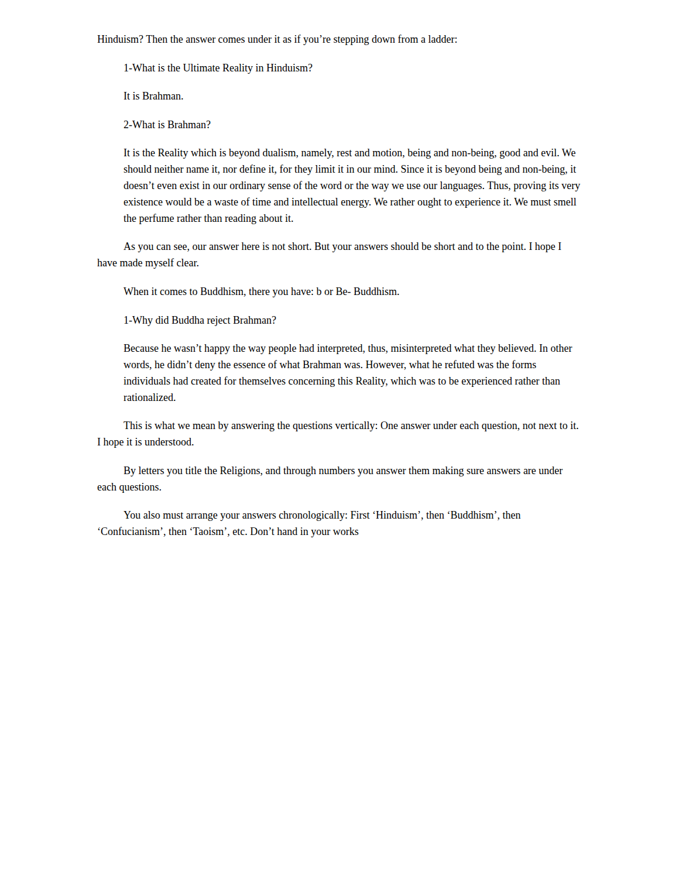Hinduism? Then the answer comes under it as if you’re stepping down from a ladder:
1-What is the Ultimate Reality in Hinduism?
It is Brahman.
2-What is Brahman?
It is the Reality which is beyond dualism, namely, rest and motion, being and non-being, good and evil. We should neither name it, nor define it, for they limit it in our mind. Since it is beyond being and non-being, it doesn’t even exist in our ordinary sense of the word or the way we use our languages. Thus, proving its very existence would be a waste of time and intellectual energy. We rather ought to experience it. We must smell the perfume rather than reading about it.
As you can see, our answer here is not short. But your answers should be short and to the point. I hope I have made myself clear.
When it comes to Buddhism, there you have: b or Be- Buddhism.
1-Why did Buddha reject Brahman?
Because he wasn’t happy the way people had interpreted, thus, misinterpreted what they believed. In other words, he didn’t deny the essence of what Brahman was. However, what he refuted was the forms individuals had created for themselves concerning this Reality, which was to be experienced rather than rationalized.
This is what we mean by answering the questions vertically: One answer under each question, not next to it. I hope it is understood.
By letters you title the Religions, and through numbers you answer them making sure answers are under each questions.
You also must arrange your answers chronologically: First ‘Hinduism’, then ‘Buddhism’, then ‘Confucianism’, then ‘Taoism’, etc. Don’t hand in your works